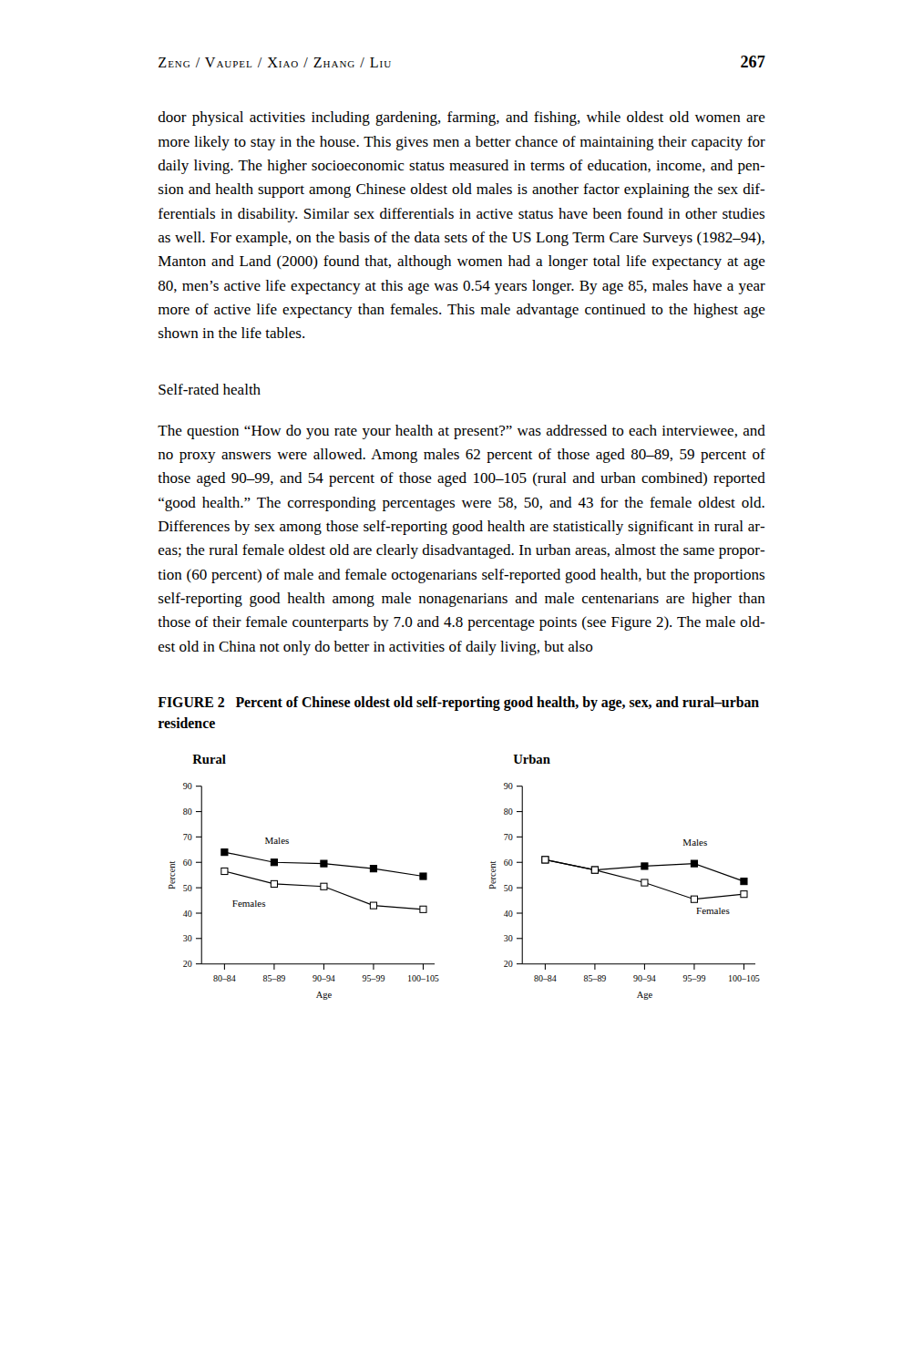Zeng / Vaupel / Xiao / Zhang / Liu 267
door physical activities including gardening, farming, and fishing, while oldest old women are more likely to stay in the house. This gives men a better chance of maintaining their capacity for daily living. The higher socioeconomic status measured in terms of education, income, and pension and health support among Chinese oldest old males is another factor explaining the sex differentials in disability. Similar sex differentials in active status have been found in other studies as well. For example, on the basis of the data sets of the US Long Term Care Surveys (1982–94), Manton and Land (2000) found that, although women had a longer total life expectancy at age 80, men’s active life expectancy at this age was 0.54 years longer. By age 85, males have a year more of active life expectancy than females. This male advantage continued to the highest age shown in the life tables.
Self-rated health
The question “How do you rate your health at present?” was addressed to each interviewee, and no proxy answers were allowed. Among males 62 percent of those aged 80–89, 59 percent of those aged 90–99, and 54 percent of those aged 100–105 (rural and urban combined) reported “good health.” The corresponding percentages were 58, 50, and 43 for the female oldest old. Differences by sex among those self-reporting good health are statistically significant in rural areas; the rural female oldest old are clearly disadvantaged. In urban areas, almost the same proportion (60 percent) of male and female octogenarians self-reported good health, but the proportions self-reporting good health among male nonagenarians and male centenarians are higher than those of their female counterparts by 7.0 and 4.8 percentage points (see Figure 2). The male oldest old in China not only do better in activities of daily living, but also
FIGURE 2 Percent of Chinese oldest old self-reporting good health, by age, sex, and rural–urban residence
Rural
90 80 70 60 50 40 30 20 80–84 85–89 90–94 95–99 100–105 Age Percent Males Females
Urban
90 80 70 60 50 40 30 20 80–84 85–89 90–94 95–99 100–105 Age Percent Males Females